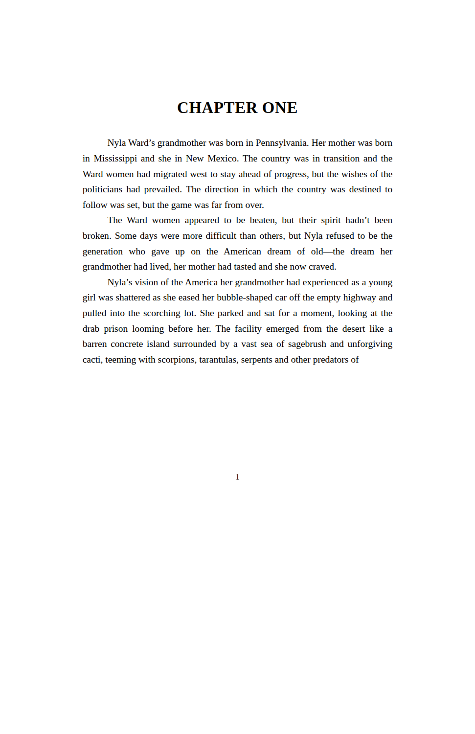CHAPTER ONE
Nyla Ward’s grandmother was born in Pennsylvania. Her mother was born in Mississippi and she in New Mexico. The country was in transition and the Ward women had migrated west to stay ahead of progress, but the wishes of the politicians had prevailed. The direction in which the country was destined to follow was set, but the game was far from over.
The Ward women appeared to be beaten, but their spirit hadn’t been broken. Some days were more difficult than others, but Nyla refused to be the generation who gave up on the American dream of old—the dream her grandmother had lived, her mother had tasted and she now craved.
Nyla’s vision of the America her grandmother had experienced as a young girl was shattered as she eased her bubble-shaped car off the empty highway and pulled into the scorching lot. She parked and sat for a moment, looking at the drab prison looming before her. The facility emerged from the desert like a barren concrete island surrounded by a vast sea of sagebrush and unforgiving cacti, teeming with scorpions, tarantulas, serpents and other predators of
1